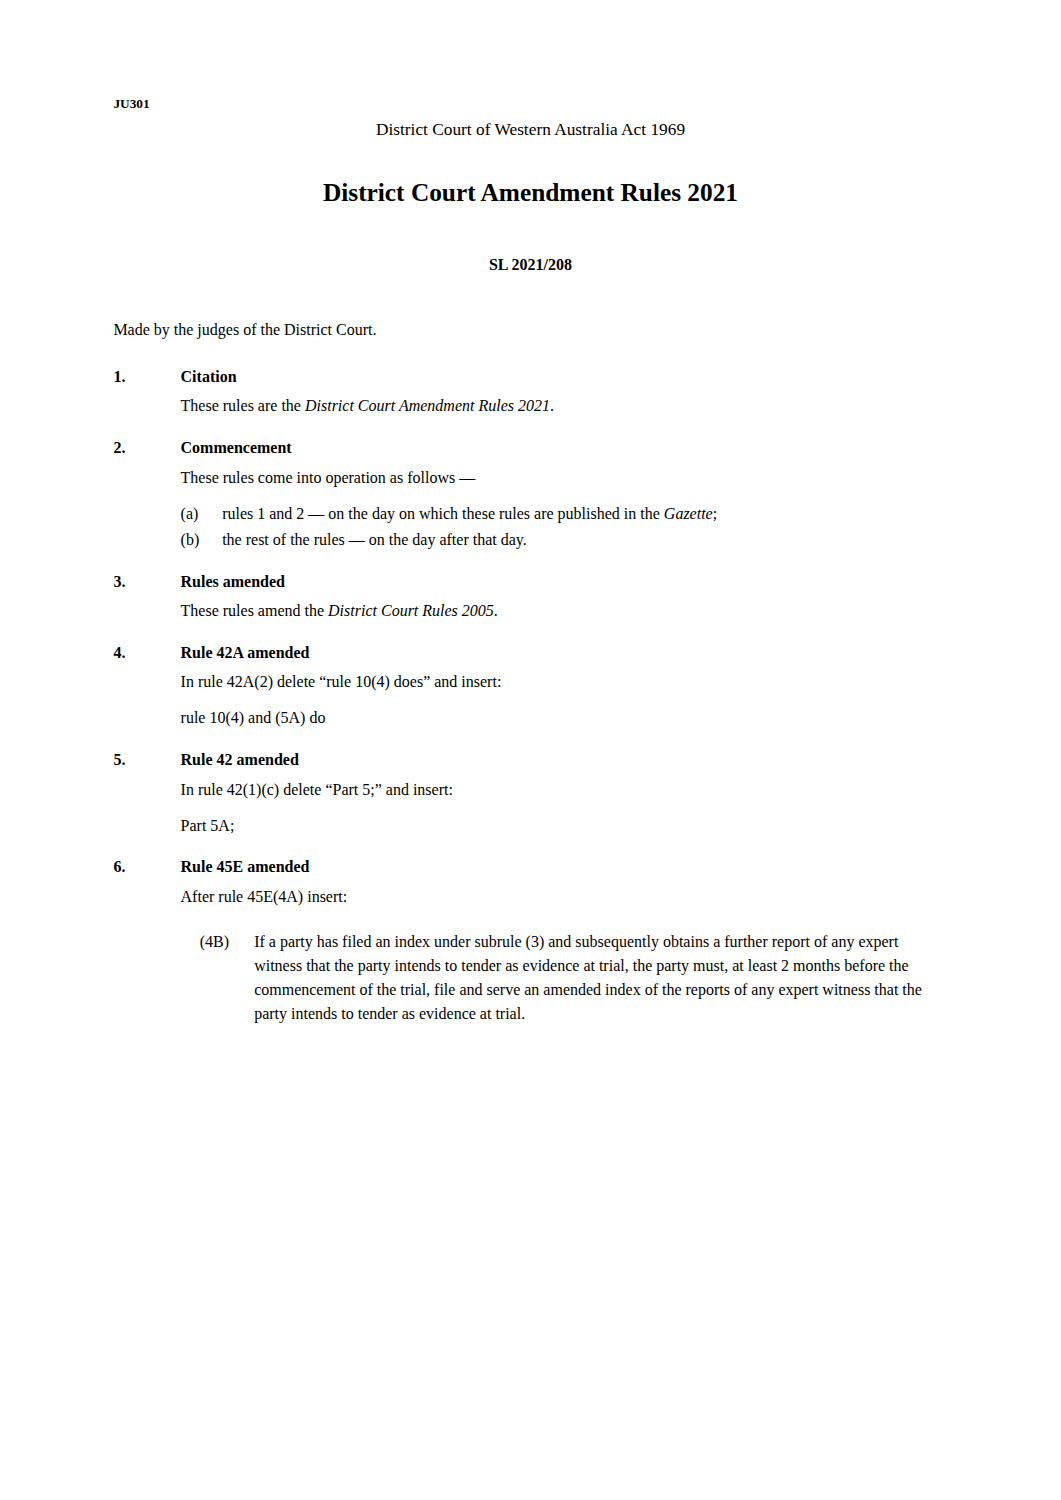JU301
District Court of Western Australia Act 1969
District Court Amendment Rules 2021
SL 2021/208
Made by the judges of the District Court.
1. Citation
These rules are the District Court Amendment Rules 2021.
2. Commencement
These rules come into operation as follows —
(a) rules 1 and 2 — on the day on which these rules are published in the Gazette;
(b) the rest of the rules — on the day after that day.
3. Rules amended
These rules amend the District Court Rules 2005.
4. Rule 42A amended
In rule 42A(2) delete “rule 10(4) does” and insert:
rule 10(4) and (5A) do
5. Rule 42 amended
In rule 42(1)(c) delete “Part 5;” and insert:
Part 5A;
6. Rule 45E amended
After rule 45E(4A) insert:
(4B) If a party has filed an index under subrule (3) and subsequently obtains a further report of any expert witness that the party intends to tender as evidence at trial, the party must, at least 2 months before the commencement of the trial, file and serve an amended index of the reports of any expert witness that the party intends to tender as evidence at trial.